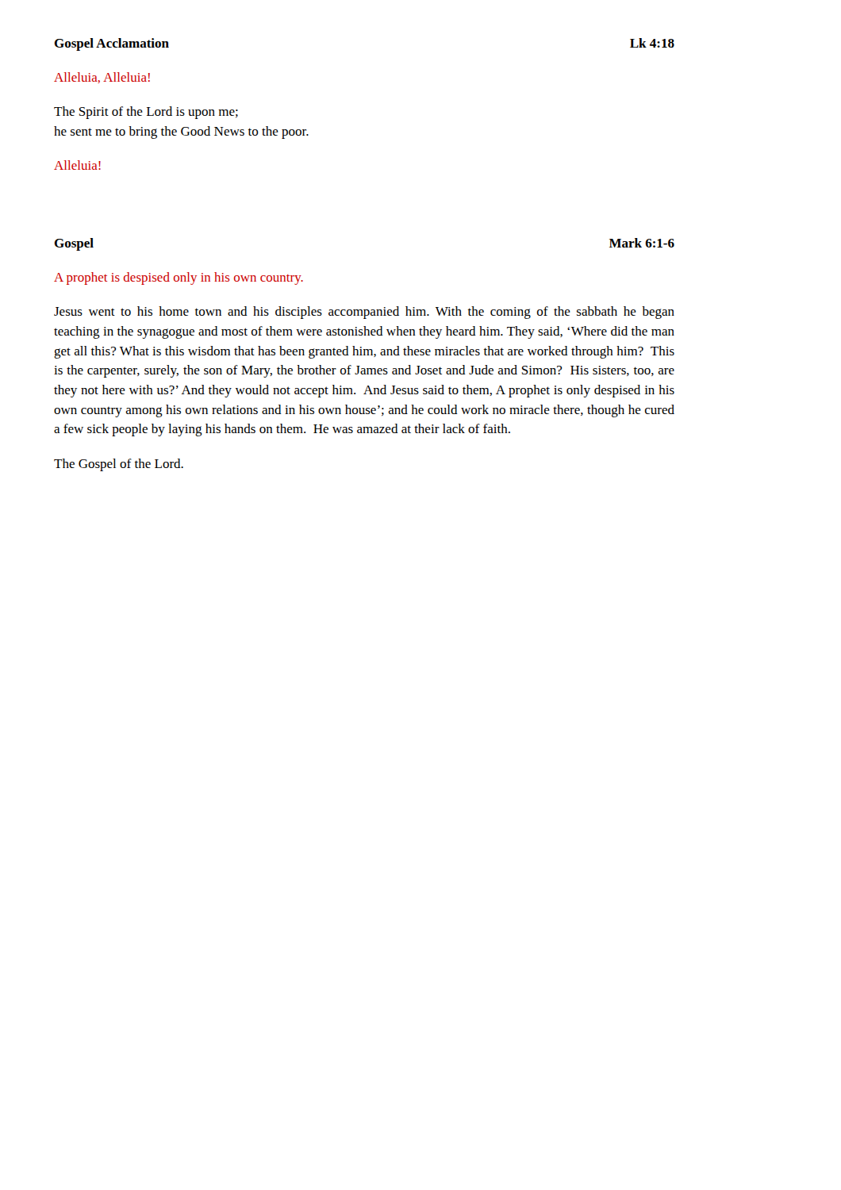Gospel Acclamation Lk 4:18
Alleluia, Alleluia!
The Spirit of the Lord is upon me;
he sent me to bring the Good News to the poor.
Alleluia!
Gospel Mark 6:1-6
A prophet is despised only in his own country.
Jesus went to his home town and his disciples accompanied him. With the coming of the sabbath he began teaching in the synagogue and most of them were astonished when they heard him. They said, ‘Where did the man get all this? What is this wisdom that has been granted him, and these miracles that are worked through him? This is the carpenter, surely, the son of Mary, the brother of James and Joset and Jude and Simon? His sisters, too, are they not here with us?’ And they would not accept him. And Jesus said to them, A prophet is only despised in his own country among his own relations and in his own house’; and he could work no miracle there, though he cured a few sick people by laying his hands on them. He was amazed at their lack of faith.
The Gospel of the Lord.